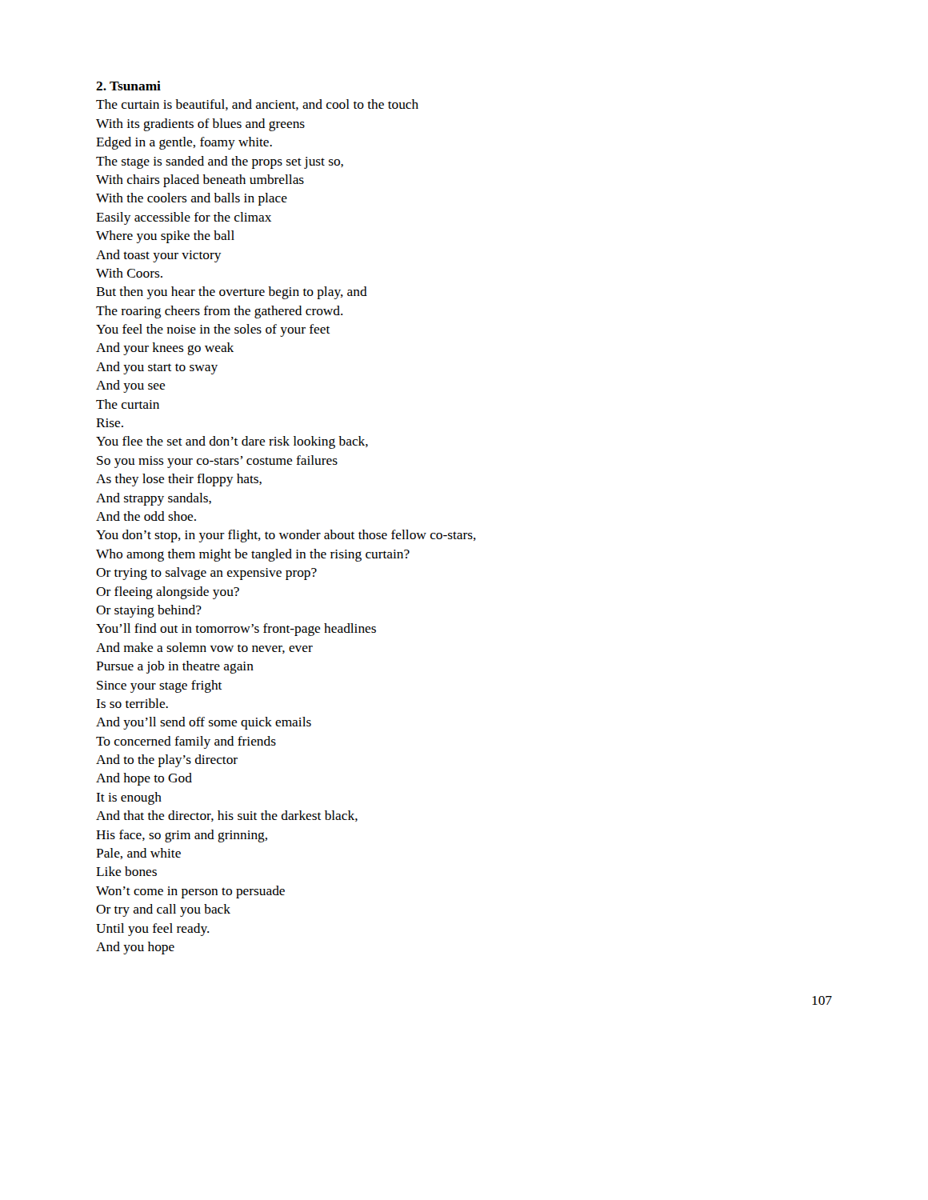2. Tsunami
The curtain is beautiful, and ancient, and cool to the touch
With its gradients of blues and greens
Edged in a gentle, foamy white.
The stage is sanded and the props set just so,
With chairs placed beneath umbrellas
With the coolers and balls in place
Easily accessible for the climax
Where you spike the ball
And toast your victory
With Coors.
But then you hear the overture begin to play, and
The roaring cheers from the gathered crowd.
You feel the noise in the soles of your feet
And your knees go weak
And you start to sway
And you see
The curtain
Rise.
You flee the set and don’t dare risk looking back,
So you miss your co-stars’ costume failures
As they lose their floppy hats,
And strappy sandals,
And the odd shoe.
You don’t stop, in your flight, to wonder about those fellow co-stars,
Who among them might be tangled in the rising curtain?
Or trying to salvage an expensive prop?
Or fleeing alongside you?
Or staying behind?
You’ll find out in tomorrow’s front-page headlines
And make a solemn vow to never, ever
Pursue a job in theatre again
Since your stage fright
Is so terrible.
And you’ll send off some quick emails
To concerned family and friends
And to the play’s director
And hope to God
It is enough
And that the director, his suit the darkest black,
His face, so grim and grinning,
Pale, and white
Like bones
Won’t come in person to persuade
Or try and call you back
Until you feel ready.
And you hope
107